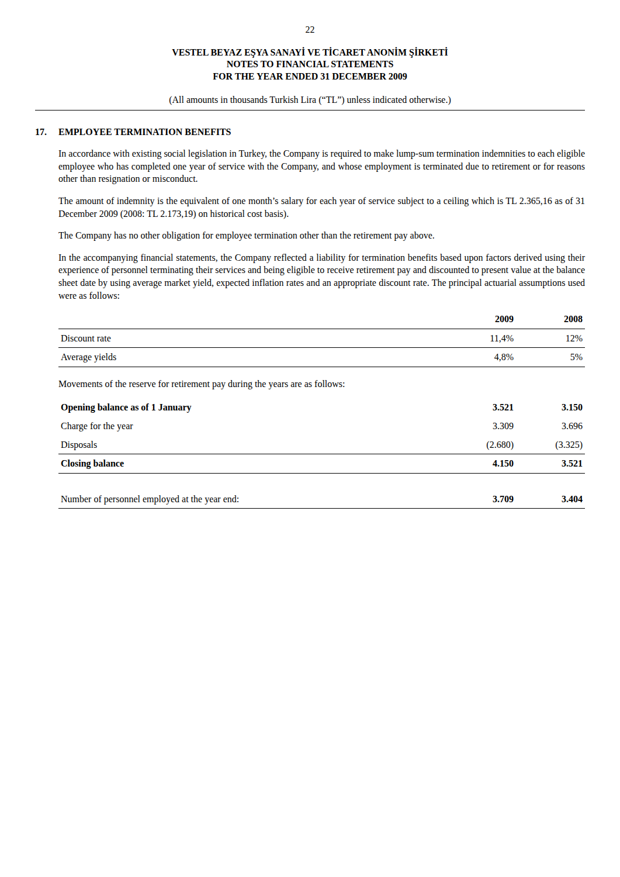22
VESTEL BEYAZ EŞYA SANAYİ VE TİCARET ANONİM ŞİRKETİ
NOTES TO FINANCIAL STATEMENTS
FOR THE YEAR ENDED 31 DECEMBER 2009
(All amounts in thousands Turkish Lira (“TL”) unless indicated otherwise.)
17. EMPLOYEE TERMINATION BENEFITS
In accordance with existing social legislation in Turkey, the Company is required to make lump-sum termination indemnities to each eligible employee who has completed one year of service with the Company, and whose employment is terminated due to retirement or for reasons other than resignation or misconduct.
The amount of indemnity is the equivalent of one month’s salary for each year of service subject to a ceiling which is TL 2.365,16 as of 31 December 2009 (2008: TL 2.173,19) on historical cost basis).
The Company has no other obligation for employee termination other than the retirement pay above.
In the accompanying financial statements, the Company reflected a liability for termination benefits based upon factors derived using their experience of personnel terminating their services and being eligible to receive retirement pay and discounted to present value at the balance sheet date by using average market yield, expected inflation rates and an appropriate discount rate. The principal actuarial assumptions used were as follows:
| | 2009 | 2008 |
| --- | --- | --- |
| Discount rate | 11,4% | 12% |
| Average yields | 4,8% | 5% |
Movements of the reserve for retirement pay during the years are as follows:
| Opening balance as of 1 January | 3.521 | 3.150 |
| Charge for the year | 3.309 | 3.696 |
| Disposals | (2.680) | (3.325) |
| Closing balance | 4.150 | 3.521 |
| Number of personnel employed at the year end: | 3.709 | 3.404 |